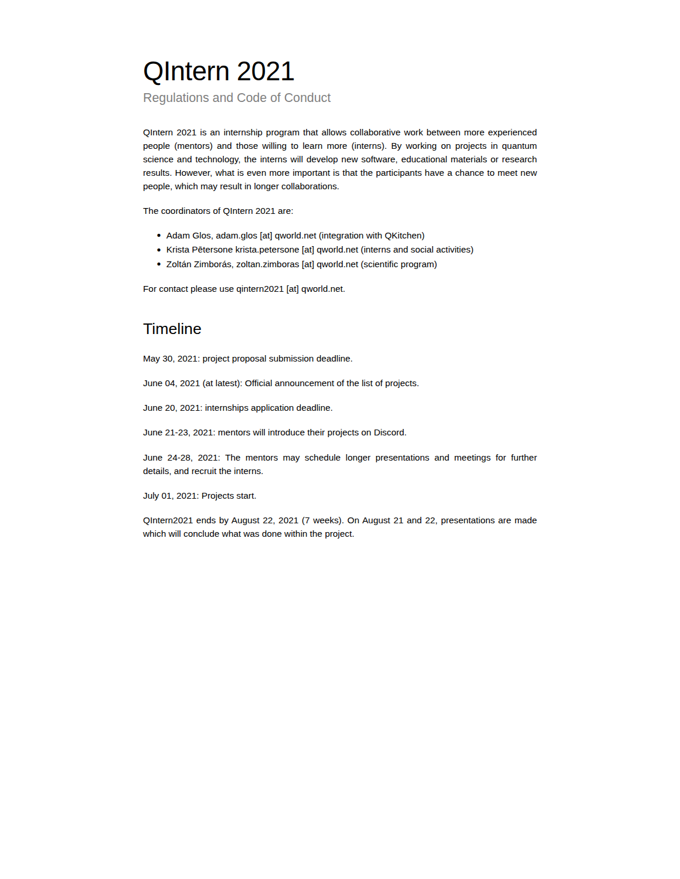QIntern 2021
Regulations and Code of Conduct
QIntern 2021 is an internship program that allows collaborative work between more experienced people (mentors) and those willing to learn more (interns). By working on projects in quantum science and technology, the interns will develop new software, educational materials or research results. However, what is even more important is that the participants have a chance to meet new people, which may result in longer collaborations.
The coordinators of QIntern 2021 are:
Adam Glos, adam.glos [at] qworld.net (integration with QKitchen)
Krista Pētersone krista.petersone [at] qworld.net (interns and social activities)
Zoltán Zimborás, zoltan.zimboras [at] qworld.net (scientific program)
For contact please use qintern2021 [at] qworld.net.
Timeline
May 30, 2021: project proposal submission deadline.
June 04, 2021 (at latest): Official announcement of the list of projects.
June 20, 2021: internships application deadline.
June 21-23, 2021: mentors will introduce their projects on Discord.
June 24-28, 2021: The mentors may schedule longer presentations and meetings for further details, and recruit the interns.
July 01, 2021: Projects start.
QIntern2021 ends by August 22, 2021 (7 weeks). On August 21 and 22, presentations are made which will conclude what was done within the project.